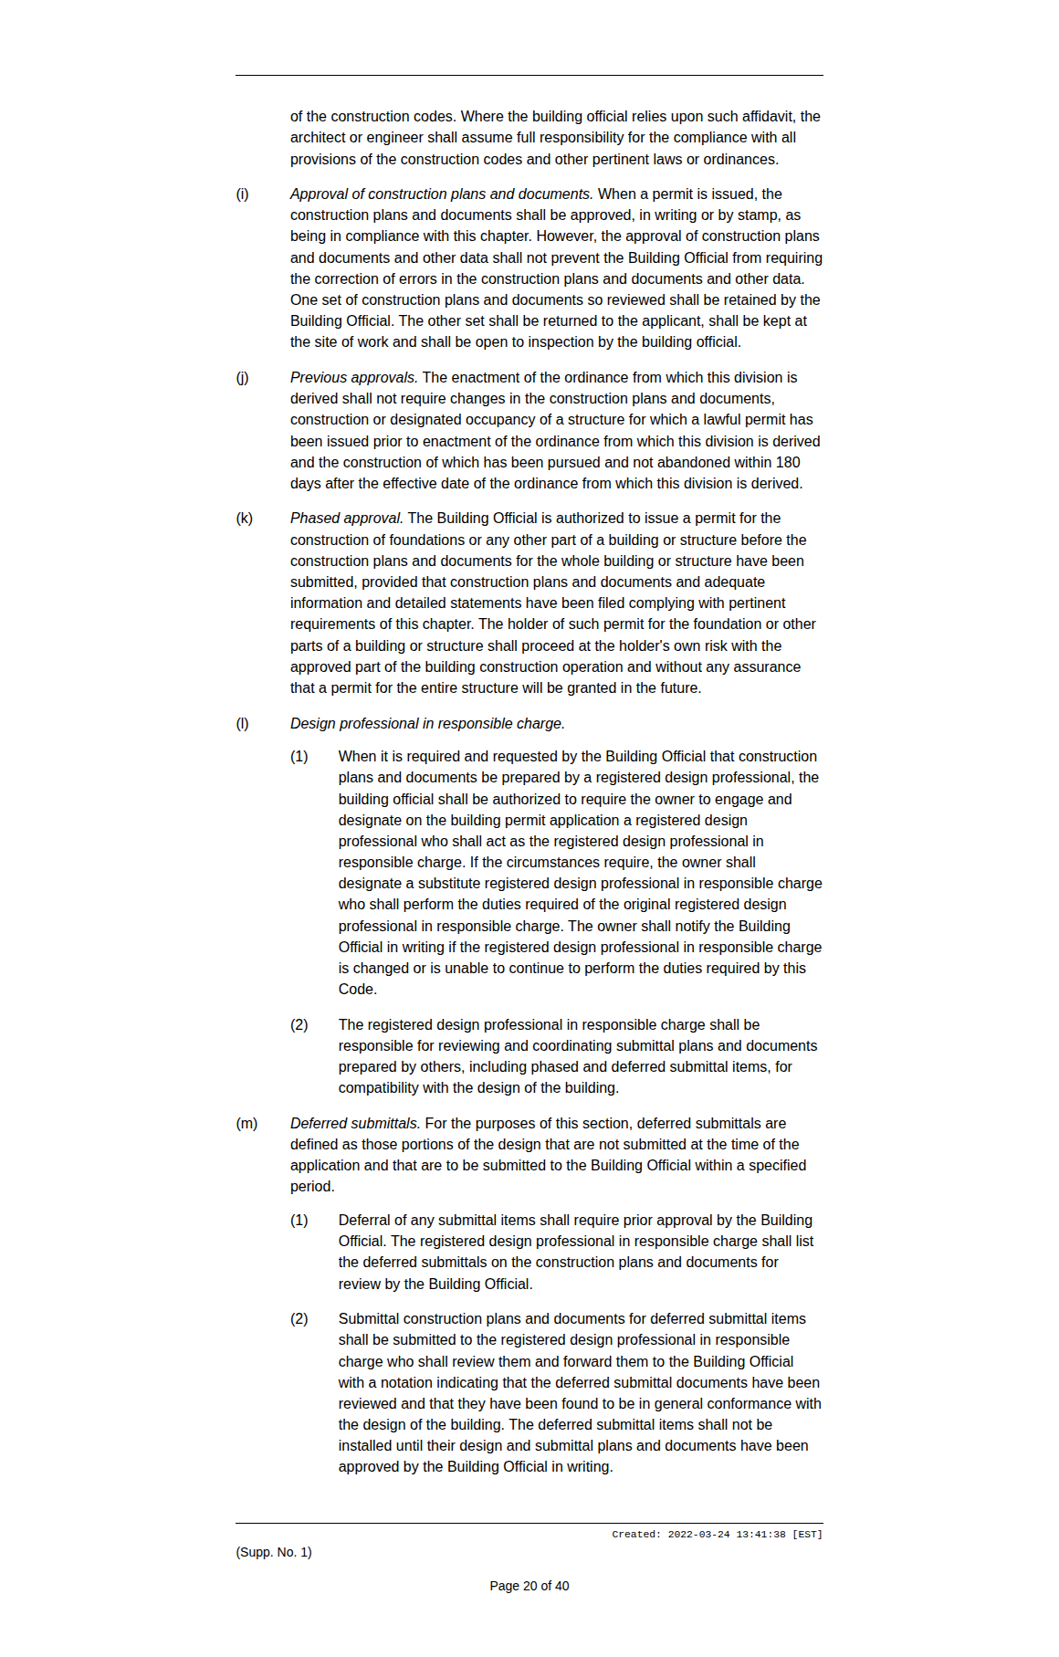of the construction codes. Where the building official relies upon such affidavit, the architect or engineer shall assume full responsibility for the compliance with all provisions of the construction codes and other pertinent laws or ordinances.
(i) Approval of construction plans and documents. When a permit is issued, the construction plans and documents shall be approved, in writing or by stamp, as being in compliance with this chapter. However, the approval of construction plans and documents and other data shall not prevent the Building Official from requiring the correction of errors in the construction plans and documents and other data. One set of construction plans and documents so reviewed shall be retained by the Building Official. The other set shall be returned to the applicant, shall be kept at the site of work and shall be open to inspection by the building official.
(j) Previous approvals. The enactment of the ordinance from which this division is derived shall not require changes in the construction plans and documents, construction or designated occupancy of a structure for which a lawful permit has been issued prior to enactment of the ordinance from which this division is derived and the construction of which has been pursued and not abandoned within 180 days after the effective date of the ordinance from which this division is derived.
(k) Phased approval. The Building Official is authorized to issue a permit for the construction of foundations or any other part of a building or structure before the construction plans and documents for the whole building or structure have been submitted, provided that construction plans and documents and adequate information and detailed statements have been filed complying with pertinent requirements of this chapter. The holder of such permit for the foundation or other parts of a building or structure shall proceed at the holder's own risk with the approved part of the building construction operation and without any assurance that a permit for the entire structure will be granted in the future.
(l) Design professional in responsible charge.
(1) When it is required and requested by the Building Official that construction plans and documents be prepared by a registered design professional, the building official shall be authorized to require the owner to engage and designate on the building permit application a registered design professional who shall act as the registered design professional in responsible charge. If the circumstances require, the owner shall designate a substitute registered design professional in responsible charge who shall perform the duties required of the original registered design professional in responsible charge. The owner shall notify the Building Official in writing if the registered design professional in responsible charge is changed or is unable to continue to perform the duties required by this Code.
(2) The registered design professional in responsible charge shall be responsible for reviewing and coordinating submittal plans and documents prepared by others, including phased and deferred submittal items, for compatibility with the design of the building.
(m) Deferred submittals. For the purposes of this section, deferred submittals are defined as those portions of the design that are not submitted at the time of the application and that are to be submitted to the Building Official within a specified period.
(1) Deferral of any submittal items shall require prior approval by the Building Official. The registered design professional in responsible charge shall list the deferred submittals on the construction plans and documents for review by the Building Official.
(2) Submittal construction plans and documents for deferred submittal items shall be submitted to the registered design professional in responsible charge who shall review them and forward them to the Building Official with a notation indicating that the deferred submittal documents have been reviewed and that they have been found to be in general conformance with the design of the building. The deferred submittal items shall not be installed until their design and submittal plans and documents have been approved by the Building Official in writing.
Created: 2022-03-24 13:41:38 [EST]
(Supp. No. 1)
Page 20 of 40